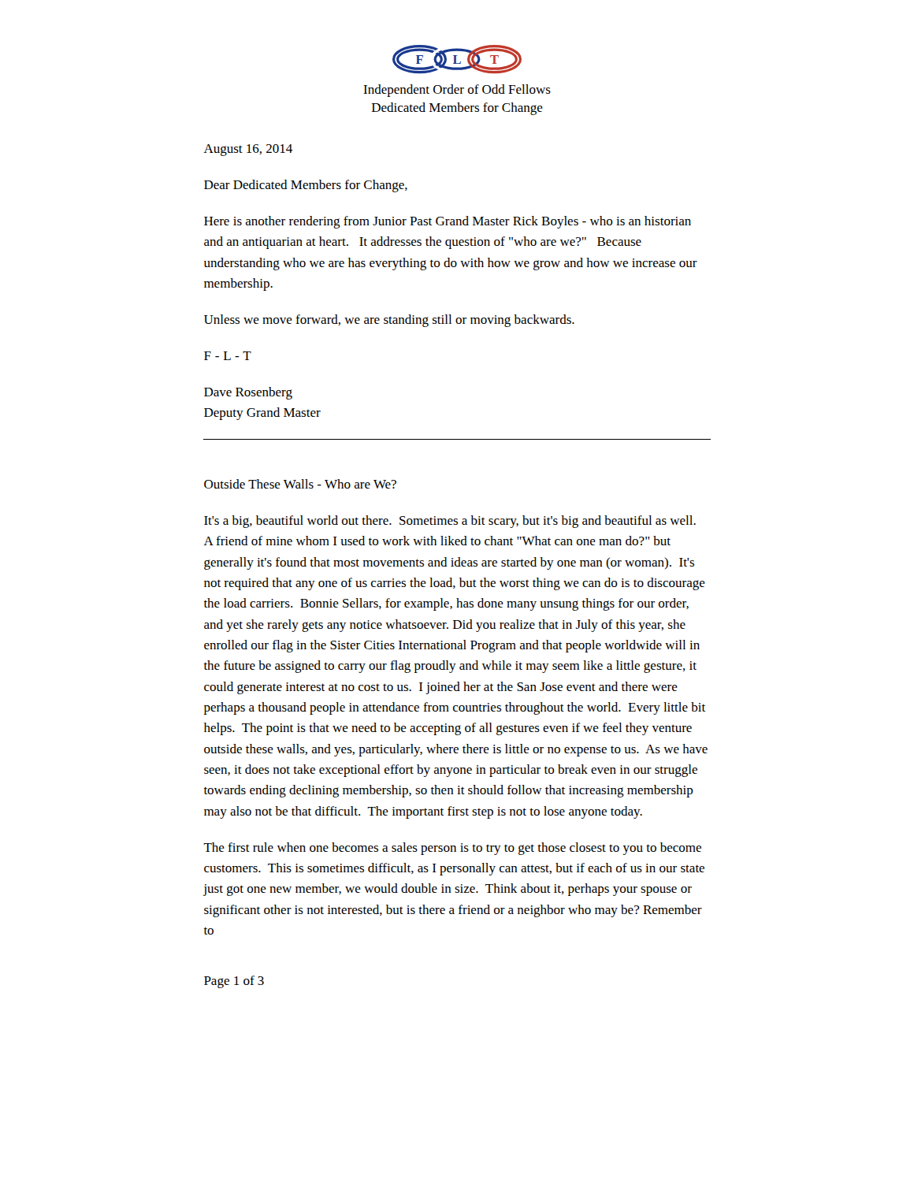F L T
Independent Order of Odd Fellows
Dedicated Members for Change
August 16, 2014
Dear Dedicated Members for Change,
Here is another rendering from Junior Past Grand Master Rick Boyles - who is an historian and an antiquarian at heart. It addresses the question of "who are we?" Because understanding who we are has everything to do with how we grow and how we increase our membership.
Unless we move forward, we are standing still or moving backwards.
F - L - T
Dave Rosenberg Deputy Grand Master
Outside These Walls - Who are We?
It's a big, beautiful world out there. Sometimes a bit scary, but it's big and beautiful as well. A friend of mine whom I used to work with liked to chant "What can one man do?" but generally it's found that most movements and ideas are started by one man (or woman). It's not required that any one of us carries the load, but the worst thing we can do is to discourage the load carriers. Bonnie Sellars, for example, has done many unsung things for our order, and yet she rarely gets any notice whatsoever. Did you realize that in July of this year, she enrolled our flag in the Sister Cities International Program and that people worldwide will in the future be assigned to carry our flag proudly and while it may seem like a little gesture, it could generate interest at no cost to us. I joined her at the San Jose event and there were perhaps a thousand people in attendance from countries throughout the world. Every little bit helps. The point is that we need to be accepting of all gestures even if we feel they venture outside these walls, and yes, particularly, where there is little or no expense to us. As we have seen, it does not take exceptional effort by anyone in particular to break even in our struggle towards ending declining membership, so then it should follow that increasing membership may also not be that difficult. The important first step is not to lose anyone today.
The first rule when one becomes a sales person is to try to get those closest to you to become customers. This is sometimes difficult, as I personally can attest, but if each of us in our state just got one new member, we would double in size. Think about it, perhaps your spouse or significant other is not interested, but is there a friend or a neighbor who may be? Remember to
Page 1 of 3